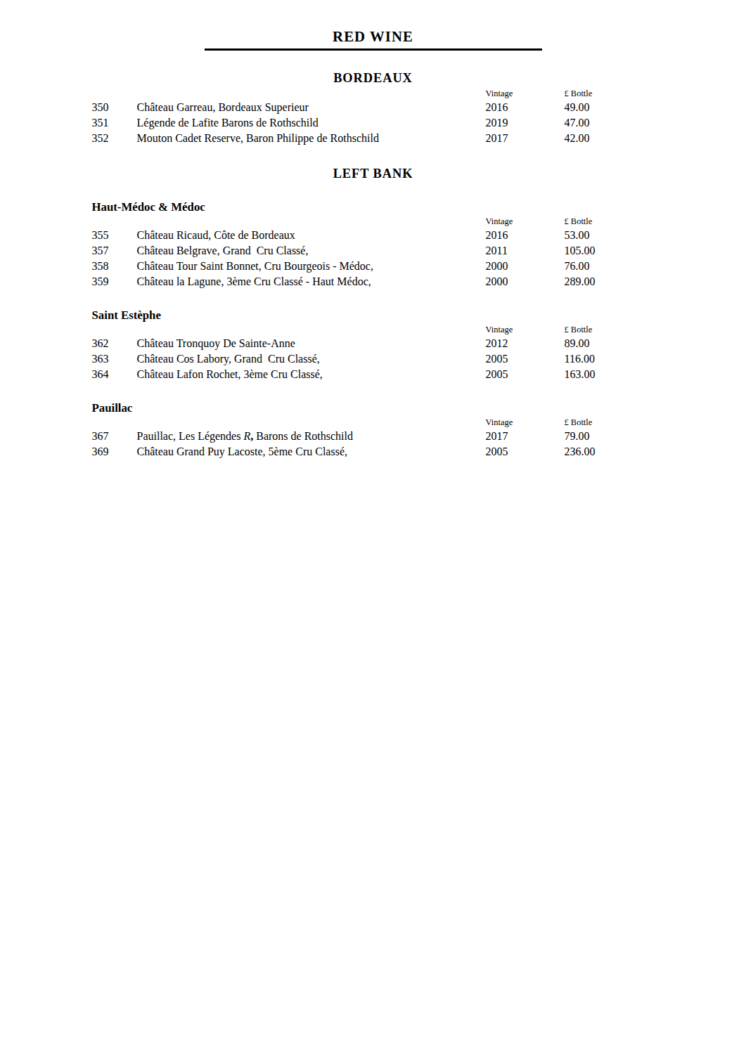RED WINE
BORDEAUX
| | | Vintage | £ Bottle |
| --- | --- | --- | --- |
| 350 | Château Garreau, Bordeaux Superieur | 2016 | 49.00 |
| 351 | Légende de Lafite Barons de Rothschild | 2019 | 47.00 |
| 352 | Mouton Cadet Reserve, Baron Philippe de Rothschild | 2017 | 42.00 |
LEFT BANK
Haut-Médoc & Médoc
| | | Vintage | £ Bottle |
| --- | --- | --- | --- |
| 355 | Château Ricaud, Côte de Bordeaux | 2016 | 53.00 |
| 357 | Château Belgrave, Grand Cru Classé, | 2011 | 105.00 |
| 358 | Château Tour Saint Bonnet, Cru Bourgeois - Médoc, | 2000 | 76.00 |
| 359 | Château la Lagune, 3ème Cru Classé - Haut Médoc, | 2000 | 289.00 |
Saint Estèphe
| | | Vintage | £ Bottle |
| --- | --- | --- | --- |
| 362 | Château Tronquoy De Sainte-Anne | 2012 | 89.00 |
| 363 | Château Cos Labory, Grand Cru Classé, | 2005 | 116.00 |
| 364 | Château Lafon Rochet, 3ème Cru Classé, | 2005 | 163.00 |
Pauillac
| | | Vintage | £ Bottle |
| --- | --- | --- | --- |
| 367 | Pauillac, Les Légendes R , Barons de Rothschild | 2017 | 79.00 |
| 369 | Château Grand Puy Lacoste, 5ème Cru Classé, | 2005 | 236.00 |